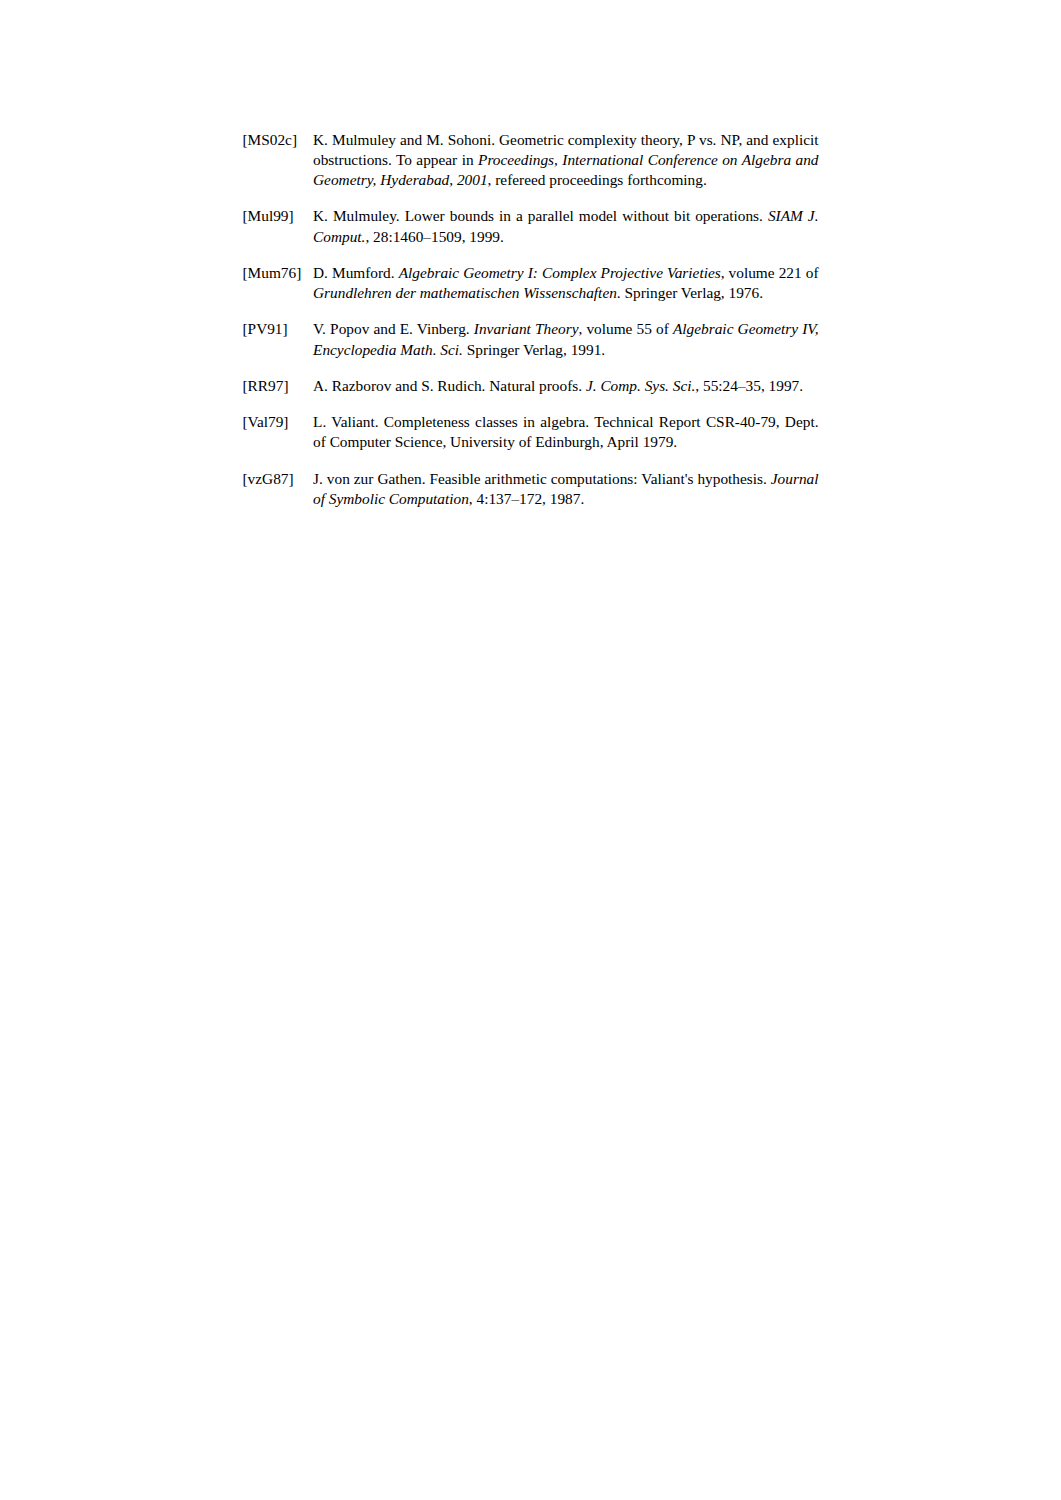[MS02c]
K. Mulmuley and M. Sohoni. Geometric complexity theory, P vs. NP, and explicit obstructions. To appear in Proceedings, International Conference on Algebra and Geometry, Hyderabad, 2001, refereed proceedings forthcoming.
[Mul99]
K. Mulmuley. Lower bounds in a parallel model without bit operations. SIAM J. Comput., 28:1460–1509, 1999.
[Mum76]
D. Mumford. Algebraic Geometry I: Complex Projective Varieties, volume 221 of Grundlehren der mathematischen Wissenschaften. Springer Verlag, 1976.
[PV91]
V. Popov and E. Vinberg. Invariant Theory, volume 55 of Algebraic Geometry IV, Encyclopedia Math. Sci. Springer Verlag, 1991.
[RR97]
A. Razborov and S. Rudich. Natural proofs. J. Comp. Sys. Sci., 55:24–35, 1997.
[Val79]
L. Valiant. Completeness classes in algebra. Technical Report CSR-40-79, Dept. of Computer Science, University of Edinburgh, April 1979.
[vzG87]
J. von zur Gathen. Feasible arithmetic computations: Valiant's hypothesis. Journal of Symbolic Computation, 4:137–172, 1987.